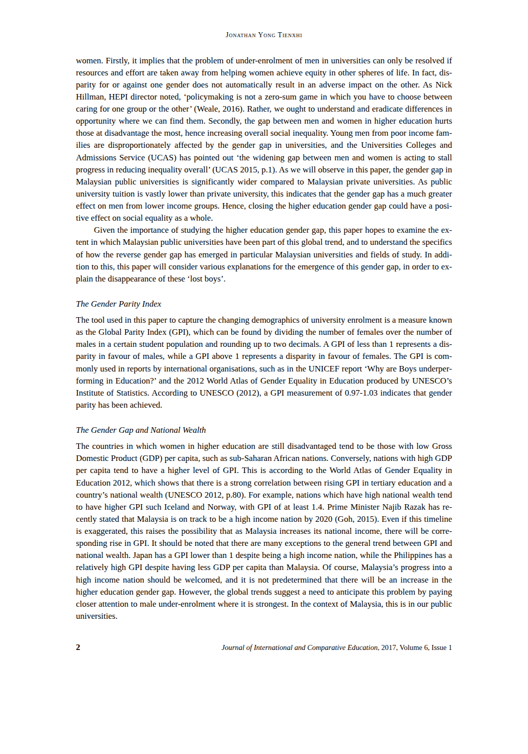Jonathan Yong Tienxhi
women. Firstly, it implies that the problem of under-enrolment of men in universities can only be resolved if resources and effort are taken away from helping women achieve equity in other spheres of life. In fact, disparity for or against one gender does not automatically result in an adverse impact on the other. As Nick Hillman, HEPI director noted, ‘policymaking is not a zero-sum game in which you have to choose between caring for one group or the other’ (Weale, 2016). Rather, we ought to understand and eradicate differences in opportunity where we can find them. Secondly, the gap between men and women in higher education hurts those at disadvantage the most, hence increasing overall social inequality. Young men from poor income families are disproportionately affected by the gender gap in universities, and the Universities Colleges and Admissions Service (UCAS) has pointed out ‘the widening gap between men and women is acting to stall progress in reducing inequality overall’ (UCAS 2015, p.1). As we will observe in this paper, the gender gap in Malaysian public universities is significantly wider compared to Malaysian private universities. As public university tuition is vastly lower than private university, this indicates that the gender gap has a much greater effect on men from lower income groups. Hence, closing the higher education gender gap could have a positive effect on social equality as a whole.
Given the importance of studying the higher education gender gap, this paper hopes to examine the extent in which Malaysian public universities have been part of this global trend, and to understand the specifics of how the reverse gender gap has emerged in particular Malaysian universities and fields of study. In addition to this, this paper will consider various explanations for the emergence of this gender gap, in order to explain the disappearance of these ‘lost boys’.
The Gender Parity Index
The tool used in this paper to capture the changing demographics of university enrolment is a measure known as the Global Parity Index (GPI), which can be found by dividing the number of females over the number of males in a certain student population and rounding up to two decimals. A GPI of less than 1 represents a disparity in favour of males, while a GPI above 1 represents a disparity in favour of females. The GPI is commonly used in reports by international organisations, such as in the UNICEF report ‘Why are Boys underperforming in Education?’ and the 2012 World Atlas of Gender Equality in Education produced by UNESCO’s Institute of Statistics. According to UNESCO (2012), a GPI measurement of 0.97-1.03 indicates that gender parity has been achieved.
The Gender Gap and National Wealth
The countries in which women in higher education are still disadvantaged tend to be those with low Gross Domestic Product (GDP) per capita, such as sub-Saharan African nations. Conversely, nations with high GDP per capita tend to have a higher level of GPI. This is according to the World Atlas of Gender Equality in Education 2012, which shows that there is a strong correlation between rising GPI in tertiary education and a country’s national wealth (UNESCO 2012, p.80). For example, nations which have high national wealth tend to have higher GPI such Iceland and Norway, with GPI of at least 1.4. Prime Minister Najib Razak has recently stated that Malaysia is on track to be a high income nation by 2020 (Goh, 2015). Even if this timeline is exaggerated, this raises the possibility that as Malaysia increases its national income, there will be corresponding rise in GPI. It should be noted that there are many exceptions to the general trend between GPI and national wealth. Japan has a GPI lower than 1 despite being a high income nation, while the Philippines has a relatively high GPI despite having less GDP per capita than Malaysia. Of course, Malaysia’s progress into a high income nation should be welcomed, and it is not predetermined that there will be an increase in the higher education gender gap. However, the global trends suggest a need to anticipate this problem by paying closer attention to male under-enrolment where it is strongest. In the context of Malaysia, this is in our public universities.
2 Journal of International and Comparative Education, 2017, Volume 6, Issue 1